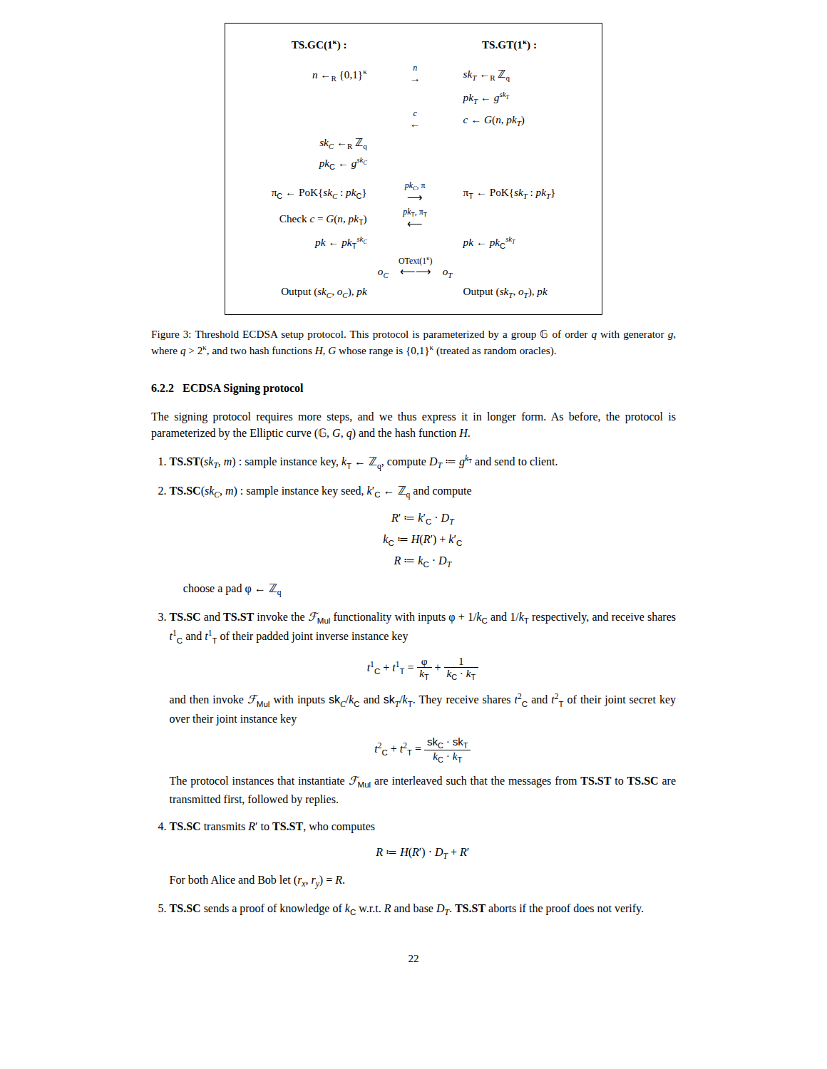| TS. GC (1 κ ) : | | TS. GT (1 κ ) : |
| n ← R {0,1} κ | n → | sk T ← R ℤ q |
| | | pk T ← g sk T |
| | c ← | c ← G ( n , pk T ) |
| sk C ← R ℤ q | | |
| pk C ← g sk C | | |
| π C ← PoK{ sk C : pk C } | pk C , π ⟶ | π T ← PoK{ sk T : pk T } |
| Check c = G ( n , pk T ) | pk T , π T ⟵ | |
| pk ← pk T sk C | | pk ← pk C sk T |
| | o C OText(1 κ ) ⟵⟶ o T | |
| Output ( sk C , o C ), pk | | Output ( sk T , o T ), pk |
Figure 3: Threshold ECDSA setup protocol. This protocol is parameterized by a group 𝔾 of order q with generator g, where q > 2κ, and two hash functions H, G whose range is {0,1}κ (treated as random oracles).
6.2.2 ECDSA Signing protocol
The signing protocol requires more steps, and we thus express it in longer form. As before, the protocol is parameterized by the Elliptic curve (𝔾, G, q) and the hash function H.
TS.ST(skT, m) : sample instance key, kT ← ℤq, compute DT ≔ gkT and send to client.
TS.SC(skC, m) : sample instance key seed, k′C ← ℤq and compute
R′ ≔ k′C · DT kC ≔ H(R′) + k′C R ≔ kC · DT
choose a pad φ ← ℤq
TS.SC and TS.ST invoke the ℱMul functionality with inputs φ + 1/kC and 1/kT respectively, and receive shares t1C and t1T of their padded joint inverse instance key
t1C + t1T = φkT + 1 kC · kT
and then invoke ℱMul with inputs skC/kC and skT/kT. They receive shares t2C and t2T of their joint secret key over their joint instance key
t2C + t2T = skC · skT kC · kT
The protocol instances that instantiate ℱMul are interleaved such that the messages from TS.ST to TS.SC are transmitted first, followed by replies.
TS.SC transmits R′ to TS.ST, who computes
R ≔ H(R′) · DT + R′
For both Alice and Bob let (rx, ry) = R.
TS.SC sends a proof of knowledge of kC w.r.t. R and base DT. TS.ST aborts if the proof does not verify.
22